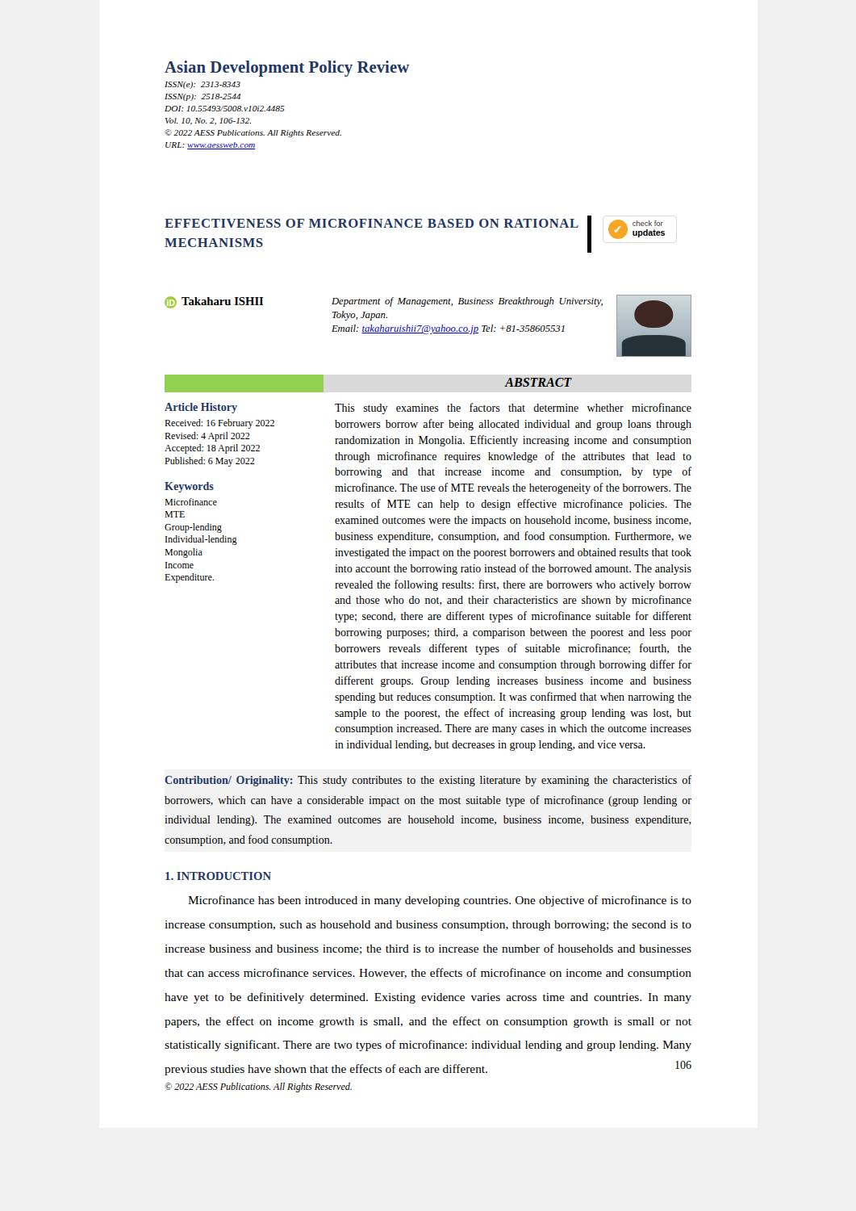Asian Development Policy Review
ISSN(e): 2313-8343
ISSN(p): 2518-2544
DOI: 10.55493/5008.v10i2.4485
Vol. 10, No. 2, 106-132.
© 2022 AESS Publications. All Rights Reserved.
URL: www.aessweb.com
EFFECTIVENESS OF MICROFINANCE BASED ON RATIONAL MECHANISMS
✓
check for
updates
iD
Takaharu ISHII
Department of Management, Business Breakthrough University, Tokyo, Japan.
Email: takaharuishii7@yahoo.co.jp Tel: +81-358605531
ABSTRACT
Article History
Received: 16 February 2022
Revised: 4 April 2022
Accepted: 18 April 2022
Published: 6 May 2022
Keywords
Microfinance
MTE
Group-lending
Individual-lending
Mongolia
Income
Expenditure.
This study examines the factors that determine whether microfinance borrowers borrow after being allocated individual and group loans through randomization in Mongolia. Efficiently increasing income and consumption through microfinance requires knowledge of the attributes that lead to borrowing and that increase income and consumption, by type of microfinance. The use of MTE reveals the heterogeneity of the borrowers. The results of MTE can help to design effective microfinance policies. The examined outcomes were the impacts on household income, business income, business expenditure, consumption, and food consumption. Furthermore, we investigated the impact on the poorest borrowers and obtained results that took into account the borrowing ratio instead of the borrowed amount. The analysis revealed the following results: first, there are borrowers who actively borrow and those who do not, and their characteristics are shown by microfinance type; second, there are different types of microfinance suitable for different borrowing purposes; third, a comparison between the poorest and less poor borrowers reveals different types of suitable microfinance; fourth, the attributes that increase income and consumption through borrowing differ for different groups. Group lending increases business income and business spending but reduces consumption. It was confirmed that when narrowing the sample to the poorest, the effect of increasing group lending was lost, but consumption increased. There are many cases in which the outcome increases in individual lending, but decreases in group lending, and vice versa.
Contribution/ Originality: This study contributes to the existing literature by examining the characteristics of borrowers, which can have a considerable impact on the most suitable type of microfinance (group lending or individual lending). The examined outcomes are household income, business income, business expenditure, consumption, and food consumption.
1. INTRODUCTION
Microfinance has been introduced in many developing countries. One objective of microfinance is to increase consumption, such as household and business consumption, through borrowing; the second is to increase business and business income; the third is to increase the number of households and businesses that can access microfinance services. However, the effects of microfinance on income and consumption have yet to be definitively determined. Existing evidence varies across time and countries. In many papers, the effect on income growth is small, and the effect on consumption growth is small or not statistically significant. There are two types of microfinance: individual lending and group lending. Many previous studies have shown that the effects of each are different.
106
© 2022 AESS Publications. All Rights Reserved.